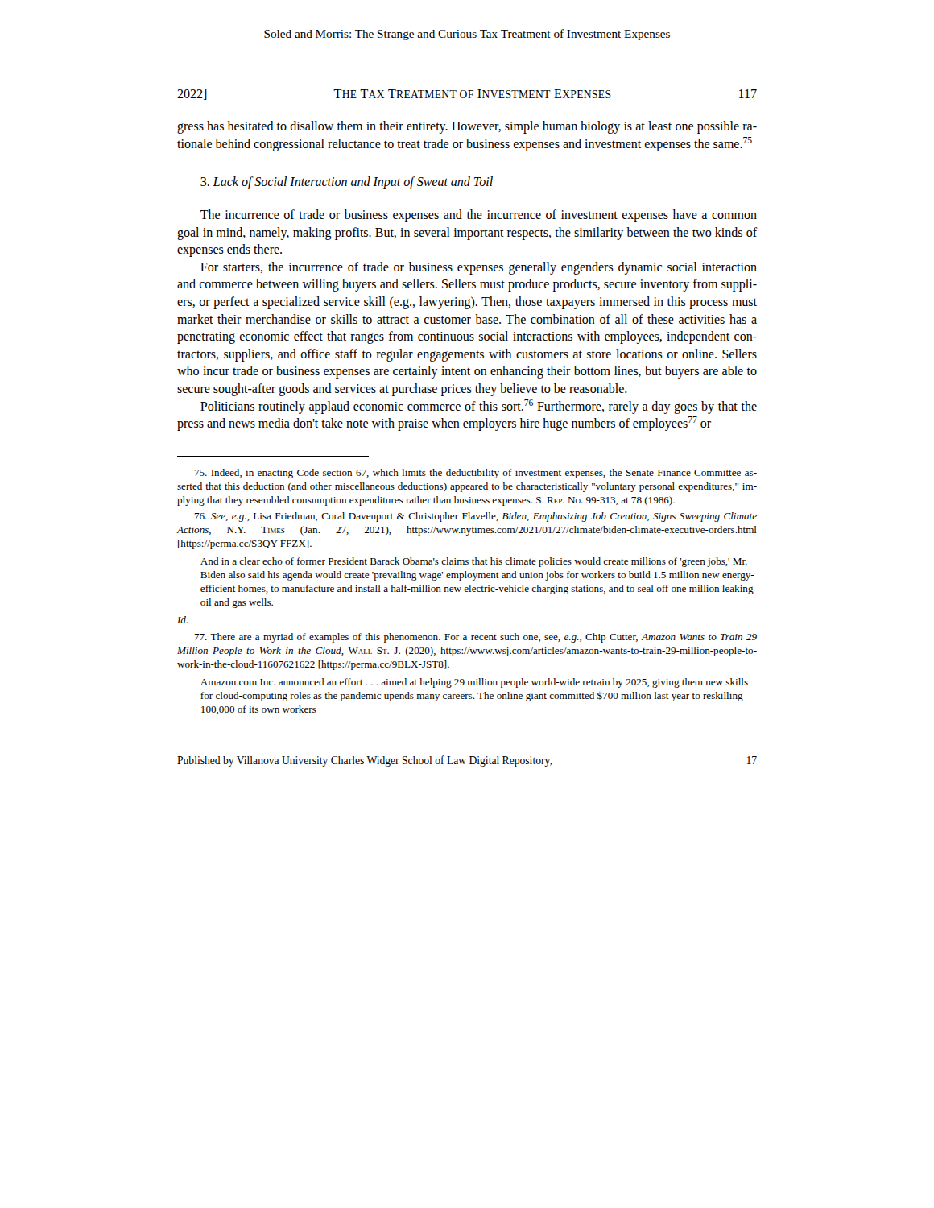Soled and Morris: The Strange and Curious Tax Treatment of Investment Expenses
2022] THE TAX TREATMENT OF INVESTMENT EXPENSES 117
gress has hesitated to disallow them in their entirety. However, simple human biology is at least one possible rationale behind congressional reluctance to treat trade or business expenses and investment expenses the same.75
3. Lack of Social Interaction and Input of Sweat and Toil
The incurrence of trade or business expenses and the incurrence of investment expenses have a common goal in mind, namely, making profits. But, in several important respects, the similarity between the two kinds of expenses ends there.
For starters, the incurrence of trade or business expenses generally engenders dynamic social interaction and commerce between willing buyers and sellers. Sellers must produce products, secure inventory from suppliers, or perfect a specialized service skill (e.g., lawyering). Then, those taxpayers immersed in this process must market their merchandise or skills to attract a customer base. The combination of all of these activities has a penetrating economic effect that ranges from continuous social interactions with employees, independent contractors, suppliers, and office staff to regular engagements with customers at store locations or online. Sellers who incur trade or business expenses are certainly intent on enhancing their bottom lines, but buyers are able to secure sought-after goods and services at purchase prices they believe to be reasonable.
Politicians routinely applaud economic commerce of this sort.76 Furthermore, rarely a day goes by that the press and news media don't take note with praise when employers hire huge numbers of employees77 or
75. Indeed, in enacting Code section 67, which limits the deductibility of investment expenses, the Senate Finance Committee asserted that this deduction (and other miscellaneous deductions) appeared to be characteristically "voluntary personal expenditures," implying that they resembled consumption expenditures rather than business expenses. S. Rep. No. 99-313, at 78 (1986).
76. See, e.g., Lisa Friedman, Coral Davenport & Christopher Flavelle, Biden, Emphasizing Job Creation, Signs Sweeping Climate Actions, N.Y. Times (Jan. 27, 2021), https://www.nytimes.com/2021/01/27/climate/biden-climate-executive-orders.html [https://perma.cc/S3QY-FFZX].
And in a clear echo of former President Barack Obama's claims that his climate policies would create millions of 'green jobs,' Mr. Biden also said his agenda would create 'prevailing wage' employment and union jobs for workers to build 1.5 million new energy-efficient homes, to manufacture and install a half-million new electric-vehicle charging stations, and to seal off one million leaking oil and gas wells.
Id.
77. There are a myriad of examples of this phenomenon. For a recent such one, see, e.g., Chip Cutter, Amazon Wants to Train 29 Million People to Work in the Cloud, Wall St. J. (2020), https://www.wsj.com/articles/amazon-wants-to-train-29-million-people-to-work-in-the-cloud-11607621622 [https://perma.cc/9BLX-JST8].
Amazon.com Inc. announced an effort . . . aimed at helping 29 million people world-wide retrain by 2025, giving them new skills for cloud-computing roles as the pandemic upends many careers. The online giant committed $700 million last year to reskilling 100,000 of its own workers
Published by Villanova University Charles Widger School of Law Digital Repository, 17